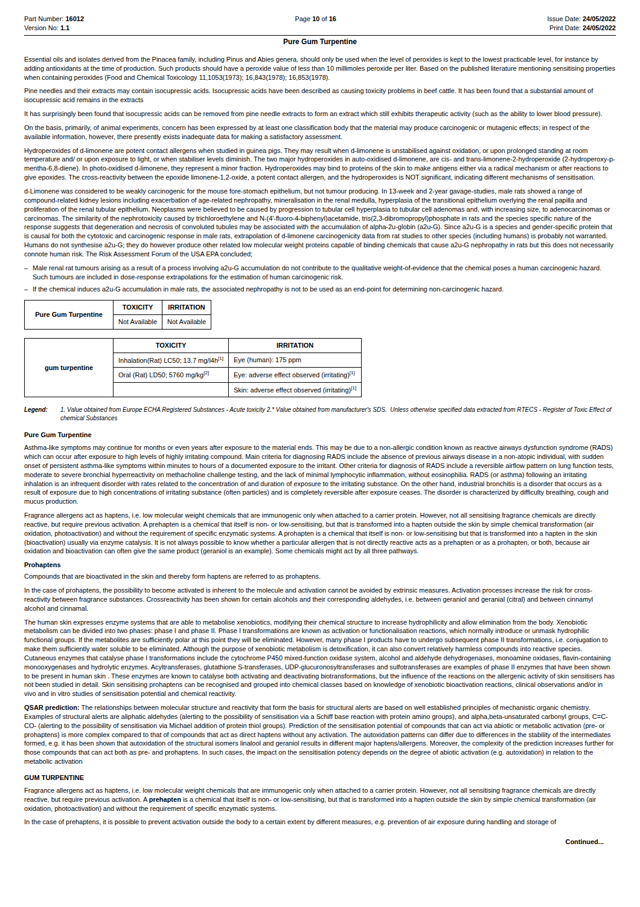Part Number: 16012
Version No: 1.1
Page 10 of 16
Issue Date: 24/05/2022
Print Date: 24/05/2022
Pure Gum Turpentine
Essential oils and isolates derived from the Pinacea family, including Pinus and Abies genera, should only be used when the level of peroxides is kept to the lowest practicable level, for instance by adding antioxidants at the time of production. Such products should have a peroxide value of less than 10 millimoles peroxide per liter. Based on the published literature mentioning sensitising properties when containing peroxides (Food and Chemical Toxicology 11,1053(1973); 16,843(1978); 16,853(1978).
Pine needles and their extracts may contain isocupressic acids. Isocupressic acids have been described as causing toxicity problems in beef cattle. It has been found that a substantial amount of isocupressic acid remains in the extracts
It has surprisingly been found that isocupressic acids can be removed from pine needle extracts to form an extract which still exhibits therapeutic activity (such as the ability to lower blood pressure).
On the basis, primarily, of animal experiments, concern has been expressed by at least one classification body that the material may produce carcinogenic or mutagenic effects; in respect of the available information, however, there presently exists inadequate data for making a satisfactory assessment.
Hydroperoxides of d-limonene are potent contact allergens when studied in guinea pigs. They may result when d-limonene is unstabilised against oxidation, or upon prolonged standing at room temperature and/ or upon exposure to light, or when stabiliser levels diminish. The two major hydroperoxides in auto-oxidised d-limonene, are cis- and trans-limonene-2-hydroperoxide (2-hydroperoxy-p-mentha-6,8-diene). In photo-oxidised d-limonene, they represent a minor fraction. Hydroperoxides may bind to proteins of the skin to make antigens either via a radical mechanism or after reactions to give epoxides. The cross-reactivity between the epoxide limonene-1,2-oxide, a potent contact allergen, and the hydroperoxides is NOT significant, indicating different mechanisms of sensitisation.
d-Limonene was considered to be weakly carcinogenic for the mouse fore-stomach epithelium, but not tumour producing. In 13-week and 2-year gavage-studies, male rats showed a range of compound-related kidney lesions including exacerbation of age-related nephropathy, mineralisation in the renal medulla, hyperplasia of the transitional epithelium overlying the renal papilla and proliferation of the renal tubular epithelium. Neoplasms were believed to be caused by progression to tubular cell hyperplasia to tubular cell adenomas and, with increasing size, to adenocarcinomas or carcinomas. The similarity of the nephrotoxicity caused by trichloroethylene and N-(4'-fluoro-4-biphenyl)acetamide, tris(2,3-dibromopropyl)phosphate in rats and the species specific nature of the response suggests that degeneration and necrosis of convoluted tubules may be associated with the accumulation of alpha-2u-globin (a2u-G). Since a2u-G is a species and gender-specific protein that is causal for both the cytotoxic and carcinogenic response in male rats, extrapolation of d-limonene carcinogenicity data from rat studies to other species (including humans) is probably not warranted. Humans do not synthesise a2u-G; they do however produce other related low molecular weight proteins capable of binding chemicals that cause a2u-G nephropathy in rats but this does not necessarily connote human risk. The Risk Assessment Forum of the USA EPA concluded;
Male renal rat tumours arising as a result of a process involving a2u-G accumulation do not contribute to the qualitative weight-of-evidence that the chemical poses a human carcinogenic hazard. Such tumours are included in dose-response extrapolations for the estimation of human carcinogenic risk.
If the chemical induces a2u-G accumulation in male rats, the associated nephropathy is not to be used as an end-point for determining non-carcinogenic hazard.
| Pure Gum Turpentine | TOXICITY | IRRITATION |
| Not Available | Not Available |
| gum turpentine | TOXICITY | IRRITATION |
| Inhalation(Rat) LC50; 13.7 mg/l4h [1] | Eye (human): 175 ppm |
| Oral (Rat) LD50; 5760 mg/kg [2] | Eye: adverse effect observed (irritating) [1] |
| | Skin: adverse effect observed (irritating) [1] |
Legend:
1. Value obtained from Europe ECHA Registered Substances - Acute toxicity 2.* Value obtained from manufacturer's SDS. Unless otherwise specified data extracted from RTECS - Register of Toxic Effect of chemical Substances
Pure Gum Turpentine
Asthma-like symptoms may continue for months or even years after exposure to the material ends. This may be due to a non-allergic condition known as reactive airways dysfunction syndrome (RADS) which can occur after exposure to high levels of highly irritating compound. Main criteria for diagnosing RADS include the absence of previous airways disease in a non-atopic individual, with sudden onset of persistent asthma-like symptoms within minutes to hours of a documented exposure to the irritant. Other criteria for diagnosis of RADS include a reversible airflow pattern on lung function tests, moderate to severe bronchial hyperreactivity on methacholine challenge testing, and the lack of minimal lymphocytic inflammation, without eosinophilia. RADS (or asthma) following an irritating inhalation is an infrequent disorder with rates related to the concentration of and duration of exposure to the irritating substance. On the other hand, industrial bronchitis is a disorder that occurs as a result of exposure due to high concentrations of irritating substance (often particles) and is completely reversible after exposure ceases. The disorder is characterized by difficulty breathing, cough and mucus production.
Fragrance allergens act as haptens, i.e. low molecular weight chemicals that are immunogenic only when attached to a carrier protein. However, not all sensitising fragrance chemicals are directly reactive, but require previous activation. A prehapten is a chemical that itself is non- or low-sensitising, but that is transformed into a hapten outside the skin by simple chemical transformation (air oxidation, photoactivation) and without the requirement of specific enzymatic systems. A prohapten is a chemical that itself is non- or low-sensitising but that is transformed into a hapten in the skin (bioactivation) usually via enzyme catalysis. It is not always possible to know whether a particular allergen that is not directly reactive acts as a prehapten or as a prohapten, or both, because air oxidation and bioactivation can often give the same product (geraniol is an example). Some chemicals might act by all three pathways.
Prohaptens
Compounds that are bioactivated in the skin and thereby form haptens are referred to as prohaptens.
In the case of prohaptens, the possibility to become activated is inherent to the molecule and activation cannot be avoided by extrinsic measures. Activation processes increase the risk for cross-reactivity between fragrance substances. Crossreactivity has been shown for certain alcohols and their corresponding aldehydes, i.e. between geraniol and geranial (citral) and between cinnamyl alcohol and cinnamal.
The human skin expresses enzyme systems that are able to metabolise xenobiotics, modifying their chemical structure to increase hydrophilicity and allow elimination from the body. Xenobiotic metabolism can be divided into two phases: phase I and phase II. Phase I transformations are known as activation or functionalisation reactions, which normally introduce or unmask hydrophilic functional groups. If the metabolites are sufficiently polar at this point they will be eliminated. However, many phase I products have to undergo subsequent phase II transformations, i.e. conjugation to make them sufficiently water soluble to be eliminated. Although the purpose of xenobiotic metabolism is detoxification, it can also convert relatively harmless compounds into reactive species. Cutaneous enzymes that catalyse phase I transformations include the cytochrome P450 mixed-function oxidase system, alcohol and aldehyde dehydrogenases, monoamine oxidases, flavin-containing monooxygenases and hydrolytic enzymes. Acyltransferases, glutathione S-transferases, UDP-glucuronosyltransferases and sulfotransferases are examples of phase II enzymes that have been shown to be present in human skin . These enzymes are known to catalyse both activating and deactivating biotransformations, but the influence of the reactions on the allergenic activity of skin sensitisers has not been studied in detail. Skin sensitising prohaptens can be recognised and grouped into chemical classes based on knowledge of xenobiotic bioactivation reactions, clinical observations and/or in vivo and in vitro studies of sensitisation potential and chemical reactivity.
QSAR prediction: The relationships between molecular structure and reactivity that form the basis for structural alerts are based on well established principles of mechanistic organic chemistry. Examples of structural alerts are aliphatic aldehydes (alerting to the possibility of sensitisation via a Schiff base reaction with protein amino groups), and alpha,beta-unsaturated carbonyl groups, C=C-CO- (alerting to the possibility of sensitisation via Michael addition of protein thiol groups). Prediction of the sensitisation potential of compounds that can act via abiotic or metabolic activation (pre- or prohaptens) is more complex compared to that of compounds that act as direct haptens without any activation. The autoxidation patterns can differ due to differences in the stability of the intermediates formed, e.g. it has been shown that autoxidation of the structural isomers linalool and geraniol results in different major haptens/allergens. Moreover, the complexity of the prediction increases further for those compounds that can act both as pre- and prohaptens. In such cases, the impact on the sensitisation potency depends on the degree of abiotic activation (e.g. autoxidation) in relation to the metabolic activation
GUM TURPENTINE
Fragrance allergens act as haptens, i.e. low molecular weight chemicals that are immunogenic only when attached to a carrier protein. However, not all sensitising fragrance chemicals are directly reactive, but require previous activation. A prehapten is a chemical that itself is non- or low-sensitising, but that is transformed into a hapten outside the skin by simple chemical transformation (air oxidation, photoactivation) and without the requirement of specific enzymatic systems.
In the case of prehaptens, it is possible to prevent activation outside the body to a certain extent by different measures, e.g. prevention of air exposure during handling and storage of
Continued...